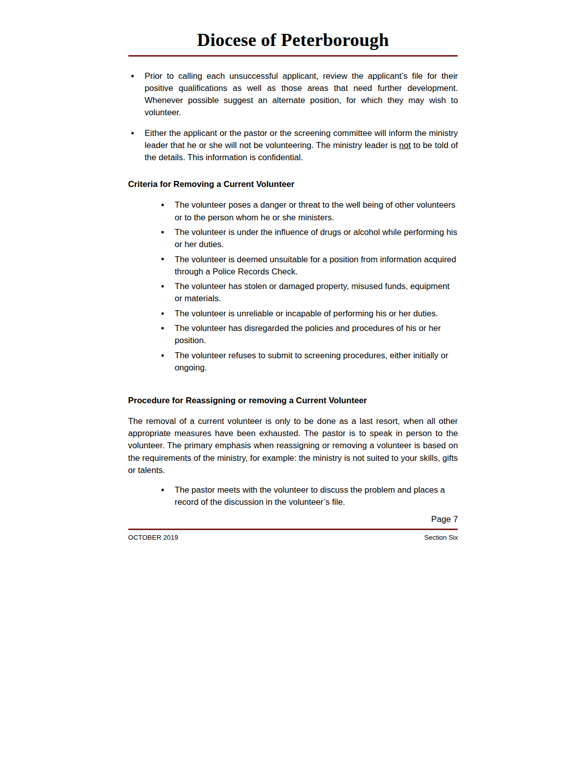Diocese of Peterborough
Prior to calling each unsuccessful applicant, review the applicant’s file for their positive qualifications as well as those areas that need further development. Whenever possible suggest an alternate position, for which they may wish to volunteer.
Either the applicant or the pastor or the screening committee will inform the ministry leader that he or she will not be volunteering. The ministry leader is not to be told of the details. This information is confidential.
Criteria for Removing a Current Volunteer
The volunteer poses a danger or threat to the well being of other volunteers or to the person whom he or she ministers.
The volunteer is under the influence of drugs or alcohol while performing his or her duties.
The volunteer is deemed unsuitable for a position from information acquired through a Police Records Check.
The volunteer has stolen or damaged property, misused funds, equipment or materials.
The volunteer is unreliable or incapable of performing his or her duties.
The volunteer has disregarded the policies and procedures of his or her position.
The volunteer refuses to submit to screening procedures, either initially or ongoing.
Procedure for Reassigning or removing a Current Volunteer
The removal of a current volunteer is only to be done as a last resort, when all other appropriate measures have been exhausted. The pastor is to speak in person to the volunteer. The primary emphasis when reassigning or removing a volunteer is based on the requirements of the ministry, for example: the ministry is not suited to your skills, gifts or talents.
The pastor meets with the volunteer to discuss the problem and places a record of the discussion in the volunteer’s file.
Page 7
OCTOBER 2019 Section Six